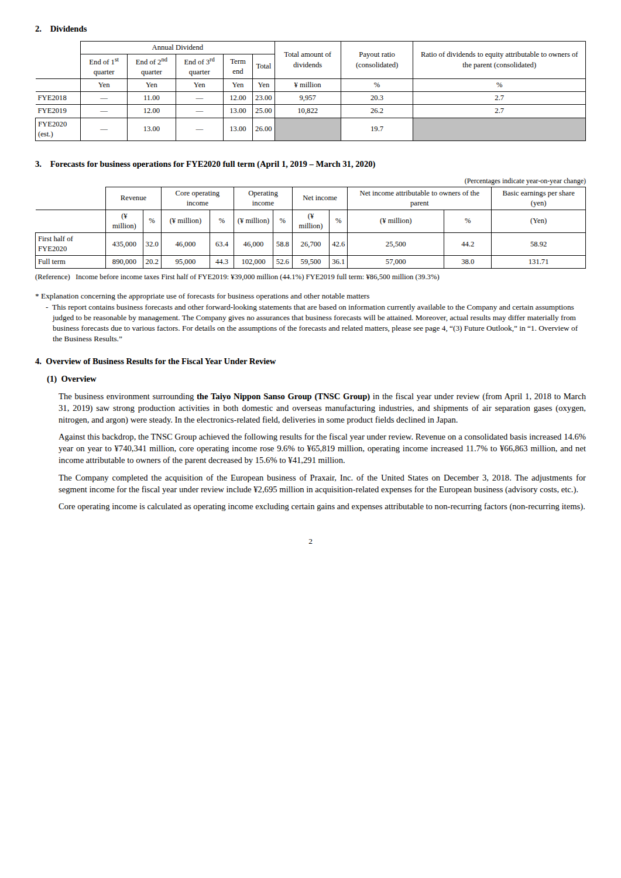2. Dividends
| | Annual Dividend | Total amount of dividends | Payout ratio (consolidated) | Ratio of dividends to equity attributable to owners of the parent (consolidated) |
| End of 1 st quarter | End of 2 nd quarter | End of 3 rd quarter | Term end | Total |
| | Yen | Yen | Yen | Yen | Yen | ¥ million | % | % |
| FYE2018 | — | 11.00 | — | 12.00 | 23.00 | 9,957 | 20.3 | 2.7 |
| FYE2019 | — | 12.00 | — | 13.00 | 25.00 | 10,822 | 26.2 | 2.7 |
| FYE2020 (est.) | — | 13.00 | — | 13.00 | 26.00 | | 19.7 | |
3. Forecasts for business operations for FYE2020 full term (April 1, 2019 – March 31, 2020)
(Percentages indicate year-on-year change)
| | Revenue | Core operating income | Operating income | Net income | Net income attributable to owners of the parent | Basic earnings per share (yen) |
| | (¥ million) | % | (¥ million) | % | (¥ million) | % | (¥ million) | % | (¥ million) | % | (Yen) |
| First half of FYE2020 | 435,000 | 32.0 | 46,000 | 63.4 | 46,000 | 58.8 | 26,700 | 42.6 | 25,500 | 44.2 | 58.92 |
| Full term | 890,000 | 20.2 | 95,000 | 44.3 | 102,000 | 52.6 | 59,500 | 36.1 | 57,000 | 38.0 | 131.71 |
(Reference) Income before income taxes First half of FYE2019: ¥39,000 million (44.1%) FYE2019 full term: ¥86,500 million (39.3%)
* Explanation concerning the appropriate use of forecasts for business operations and other notable matters
- This report contains business forecasts and other forward-looking statements that are based on information currently available to the Company and certain assumptions judged to be reasonable by management. The Company gives no assurances that business forecasts will be attained. Moreover, actual results may differ materially from business forecasts due to various factors. For details on the assumptions of the forecasts and related matters, please see page 4, “(3) Future Outlook,” in “1. Overview of the Business Results.”
4. Overview of Business Results for the Fiscal Year Under Review
(1) Overview
The business environment surrounding the Taiyo Nippon Sanso Group (TNSC Group) in the fiscal year under review (from April 1, 2018 to March 31, 2019) saw strong production activities in both domestic and overseas manufacturing industries, and shipments of air separation gases (oxygen, nitrogen, and argon) were steady. In the electronics-related field, deliveries in some product fields declined in Japan.
Against this backdrop, the TNSC Group achieved the following results for the fiscal year under review. Revenue on a consolidated basis increased 14.6% year on year to ¥740,341 million, core operating income rose 9.6% to ¥65,819 million, operating income increased 11.7% to ¥66,863 million, and net income attributable to owners of the parent decreased by 15.6% to ¥41,291 million.
The Company completed the acquisition of the European business of Praxair, Inc. of the United States on December 3, 2018. The adjustments for segment income for the fiscal year under review include ¥2,695 million in acquisition-related expenses for the European business (advisory costs, etc.).
Core operating income is calculated as operating income excluding certain gains and expenses attributable to non-recurring factors (non-recurring items).
2